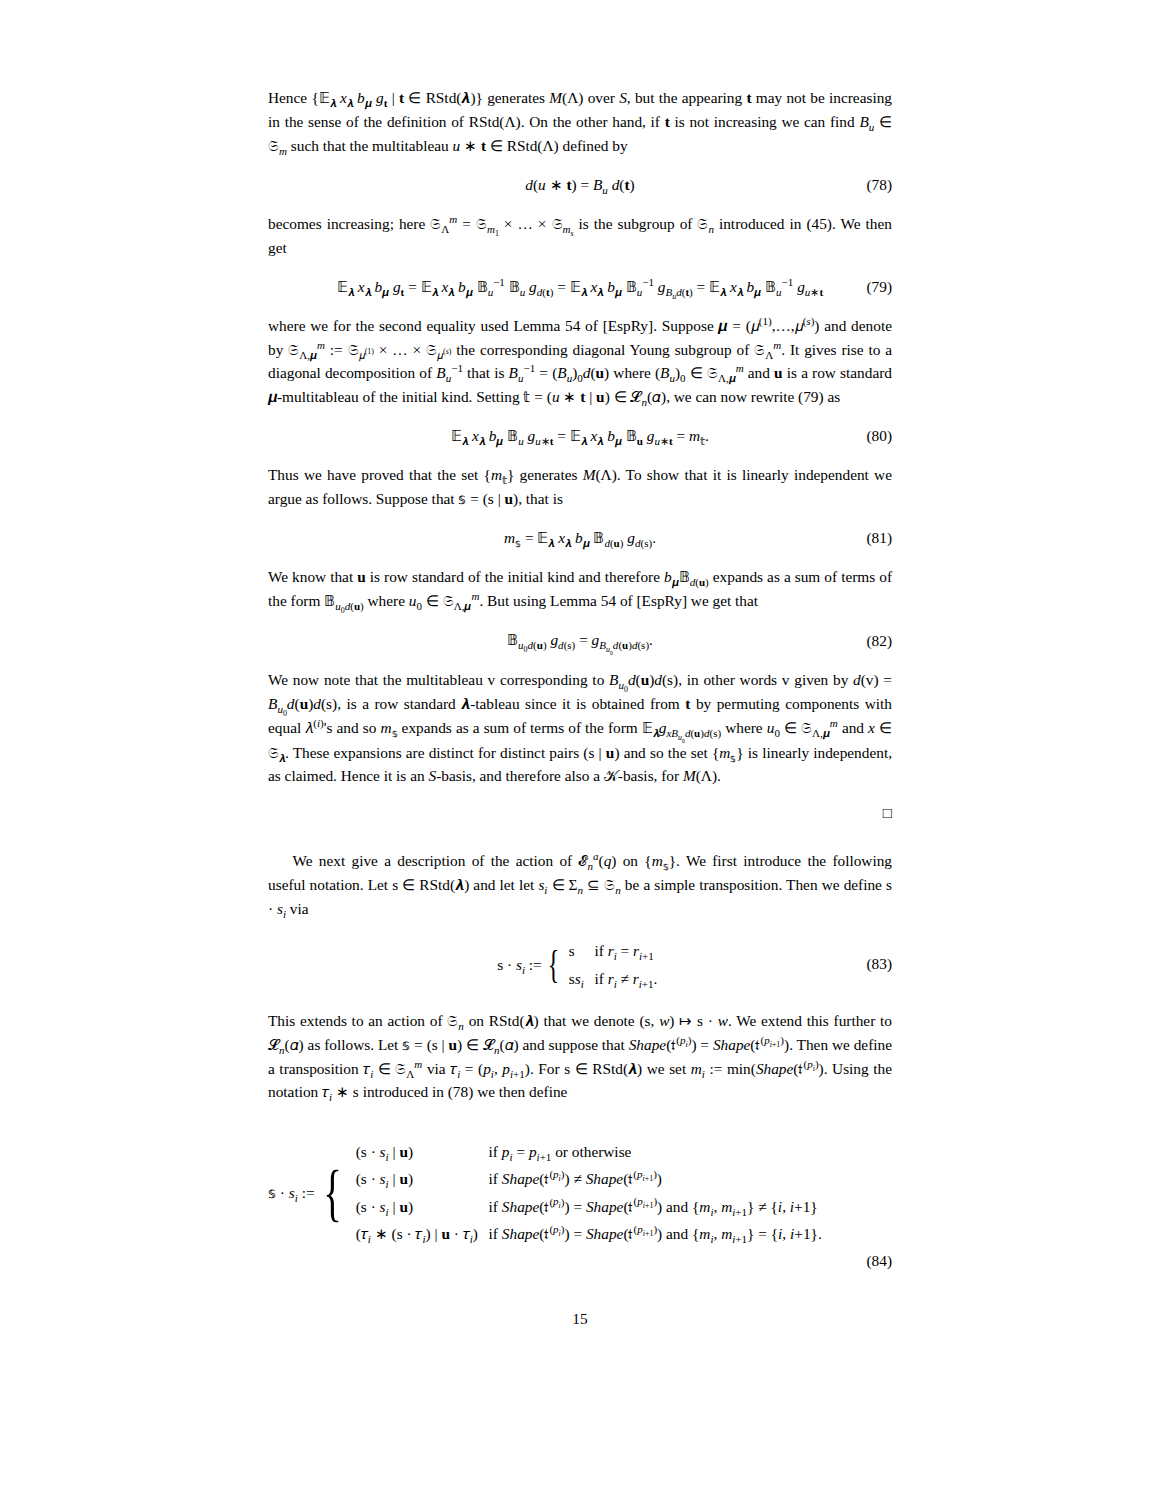Hence {𝔼𝝀 x𝝀 b𝝁 gt | t ∈ RStd(𝝀)} generates M(Λ) over S, but the appearing t may not be increasing in the sense of the definition of RStd(Λ). On the other hand, if t is not increasing we can find Bu ∈ 𝔖m such that the multitableau u ∗ t ∈ RStd(Λ) defined by
d(u ∗ t) = Bu d(t) (78)
becomes increasing; here 𝔖Λm = 𝔖m1 × … × 𝔖ms is the subgroup of 𝔖n introduced in (45). We then get
𝔼𝝀 x𝝀 b𝝁 gt = 𝔼𝝀 x𝝀 b𝝁 𝔹u−1 𝔹u gd(t) = 𝔼𝝀 x𝝀 b𝝁 𝔹u−1 gBud(t) = 𝔼𝝀 x𝝀 b𝝁 𝔹u−1 gu∗t (79)
where we for the second equality used Lemma 54 of [EspRy]. Suppose 𝝁 = (𝜇(1),…,𝜇(s)) and denote by 𝔖Λ,𝝁m := 𝔖𝜇(1) × … × 𝔖𝜇(s) the corresponding diagonal Young subgroup of 𝔖Λm. It gives rise to a diagonal decomposition of Bu−1 that is Bu−1 = (Bu)0d(u) where (Bu)0 ∈ 𝔖Λ,𝝁m and u is a row standard 𝝁-multitableau of the initial kind. Setting 𝕥 = (u ∗ t | u) ∈ 𝓛n(𝛼), we can now rewrite (79) as
𝔼𝝀 x𝝀 b𝝁 𝔹u gu∗t = 𝔼𝝀 x𝝀 b𝝁 𝔹u gu∗t = m𝕥. (80)
Thus we have proved that the set {m𝕥} generates M(Λ). To show that it is linearly independent we argue as follows. Suppose that 𝕤 = (s | u), that is
m𝕤 = 𝔼𝝀 x𝝀 b𝝁 𝔹d(u) gd(s). (81)
We know that u is row standard of the initial kind and therefore b𝝁𝔹d(u) expands as a sum of terms of the form 𝔹u0d(u) where u0 ∈ 𝔖Λ,𝝁m. But using Lemma 54 of [EspRy] we get that
𝔹u0d(u) gd(s) = gBu0d(u)d(s). (82)
We now note that the multitableau v corresponding to Bu0d(u)d(s), in other words v given by d(v) = Bu0d(u)d(s), is a row standard 𝝀-tableau since it is obtained from t by permuting components with equal 𝜆(i)'s and so m𝕤 expands as a sum of terms of the form 𝔼𝝀gxBu0d(u)d(s) where u0 ∈ 𝔖Λ,𝝁m and x ∈ 𝔖𝝀. These expansions are distinct for distinct pairs (s | u) and so the set {m𝕤} is linearly independent, as claimed. Hence it is an S-basis, and therefore also a 𝒦-basis, for M(Λ).
□
We next give a description of the action of 𝓔na(q) on {m𝕤}. We first introduce the following useful notation. Let s ∈ RStd(𝝀) and let let si ∈ Σn ⊆ 𝔖n be a simple transposition. Then we define s · si via
s · si := {
| s | if r i = r i +1 |
| s s i | if r i ≠ r i +1 . |
(83)
This extends to an action of 𝔖n on RStd(𝝀) that we denote (s, w) ↦ s · w. We extend this further to 𝓛n(𝛼) as follows. Let 𝕤 = (s | u) ∈ 𝓛n(𝛼) and suppose that Shape(𝔱(pi)) = Shape(𝔱(pi+1)). Then we define a transposition 𝜏i ∈ 𝔖Λm via 𝜏i = (pi, pi+1). For s ∈ RStd(𝝀) we set mi := min(Shape(𝔱(pi)). Using the notation 𝜏i ∗ s introduced in (78) we then define
𝕤 · si := {
| ( s · s i / u ) | if p i = p i +1 or otherwise |
| ( s · s i / u ) | if Shape (𝔱 ( p i ) ) ≠ Shape (𝔱 ( p i +1 ) ) |
| ( s · s i / u ) | if Shape (𝔱 ( p i ) ) = Shape (𝔱 ( p i +1 ) ) and { m i , m i +1 } ≠ { i , i +1} |
| (𝜏 i ∗ ( s · 𝜏 i ) / u · 𝜏 i ) | if Shape (𝔱 ( p i ) ) = Shape (𝔱 ( p i +1 ) ) and { m i , m i +1 } = { i , i +1}. |
(84)
15